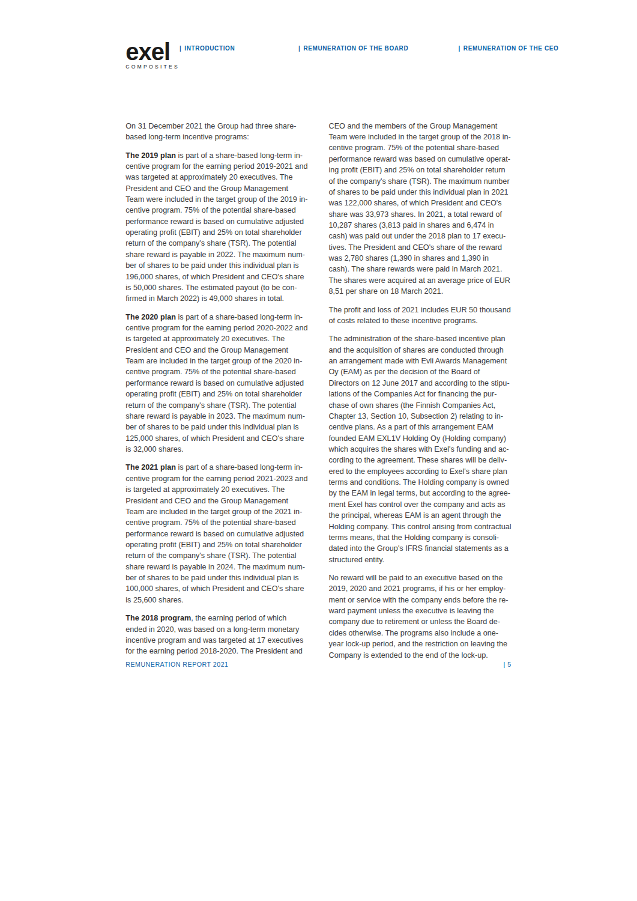exel
COMPOSITES
|INTRODUCTION |REMUNERATION OF THE BOARD |REMUNERATION OF THE CEO
On 31 December 2021 the Group had three share-based long-term incentive programs:
The 2019 plan is part of a share-based long-term incentive program for the earning period 2019-2021 and was targeted at approximately 20 executives. The President and CEO and the Group Management Team were included in the target group of the 2019 incentive program. 75% of the potential share-based performance reward is based on cumulative adjusted operating profit (EBIT) and 25% on total shareholder return of the company's share (TSR). The potential share reward is payable in 2022. The maximum number of shares to be paid under this individual plan is 196,000 shares, of which President and CEO's share is 50,000 shares. The estimated payout (to be confirmed in March 2022) is 49,000 shares in total.
The 2020 plan is part of a share-based long-term incentive program for the earning period 2020-2022 and is targeted at approximately 20 executives. The President and CEO and the Group Management Team are included in the target group of the 2020 incentive program. 75% of the potential share-based performance reward is based on cumulative adjusted operating profit (EBIT) and 25% on total shareholder return of the company's share (TSR). The potential share reward is payable in 2023. The maximum number of shares to be paid under this individual plan is 125,000 shares, of which President and CEO's share is 32,000 shares.
The 2021 plan is part of a share-based long-term incentive program for the earning period 2021-2023 and is targeted at approximately 20 executives. The President and CEO and the Group Management Team are included in the target group of the 2021 incentive program. 75% of the potential share-based performance reward is based on cumulative adjusted operating profit (EBIT) and 25% on total shareholder return of the company's share (TSR). The potential share reward is payable in 2024. The maximum number of shares to be paid under this individual plan is 100,000 shares, of which President and CEO's share is 25,600 shares.
The 2018 program, the earning period of which ended in 2020, was based on a long-term monetary incentive program and was targeted at 17 executives for the earning period 2018-2020. The President and CEO and the members of the Group Management Team were included in the target group of the 2018 incentive program. 75% of the potential share-based performance reward was based on cumulative operating profit (EBIT) and 25% on total shareholder return of the company's share (TSR). The maximum number of shares to be paid under this individual plan in 2021 was 122,000 shares, of which President and CEO's share was 33,973 shares. In 2021, a total reward of 10,287 shares (3,813 paid in shares and 6,474 in cash) was paid out under the 2018 plan to 17 executives. The President and CEO's share of the reward was 2,780 shares (1,390 in shares and 1,390 in cash). The share rewards were paid in March 2021. The shares were acquired at an average price of EUR 8,51 per share on 18 March 2021.
The profit and loss of 2021 includes EUR 50 thousand of costs related to these incentive programs.
The administration of the share-based incentive plan and the acquisition of shares are conducted through an arrangement made with Evli Awards Management Oy (EAM) as per the decision of the Board of Directors on 12 June 2017 and according to the stipulations of the Companies Act for financing the purchase of own shares (the Finnish Companies Act, Chapter 13, Section 10, Subsection 2) relating to incentive plans. As a part of this arrangement EAM founded EAM EXL1V Holding Oy (Holding company) which acquires the shares with Exel's funding and according to the agreement. These shares will be delivered to the employees according to Exel's share plan terms and conditions. The Holding company is owned by the EAM in legal terms, but according to the agreement Exel has control over the company and acts as the principal, whereas EAM is an agent through the Holding company. This control arising from contractual terms means, that the Holding company is consolidated into the Group's IFRS financial statements as a structured entity.
No reward will be paid to an executive based on the 2019, 2020 and 2021 programs, if his or her employment or service with the company ends before the reward payment unless the executive is leaving the company due to retirement or unless the Board decides otherwise. The programs also include a one-year lock-up period, and the restriction on leaving the Company is extended to the end of the lock-up.
REMUNERATION REPORT 2021
| 5